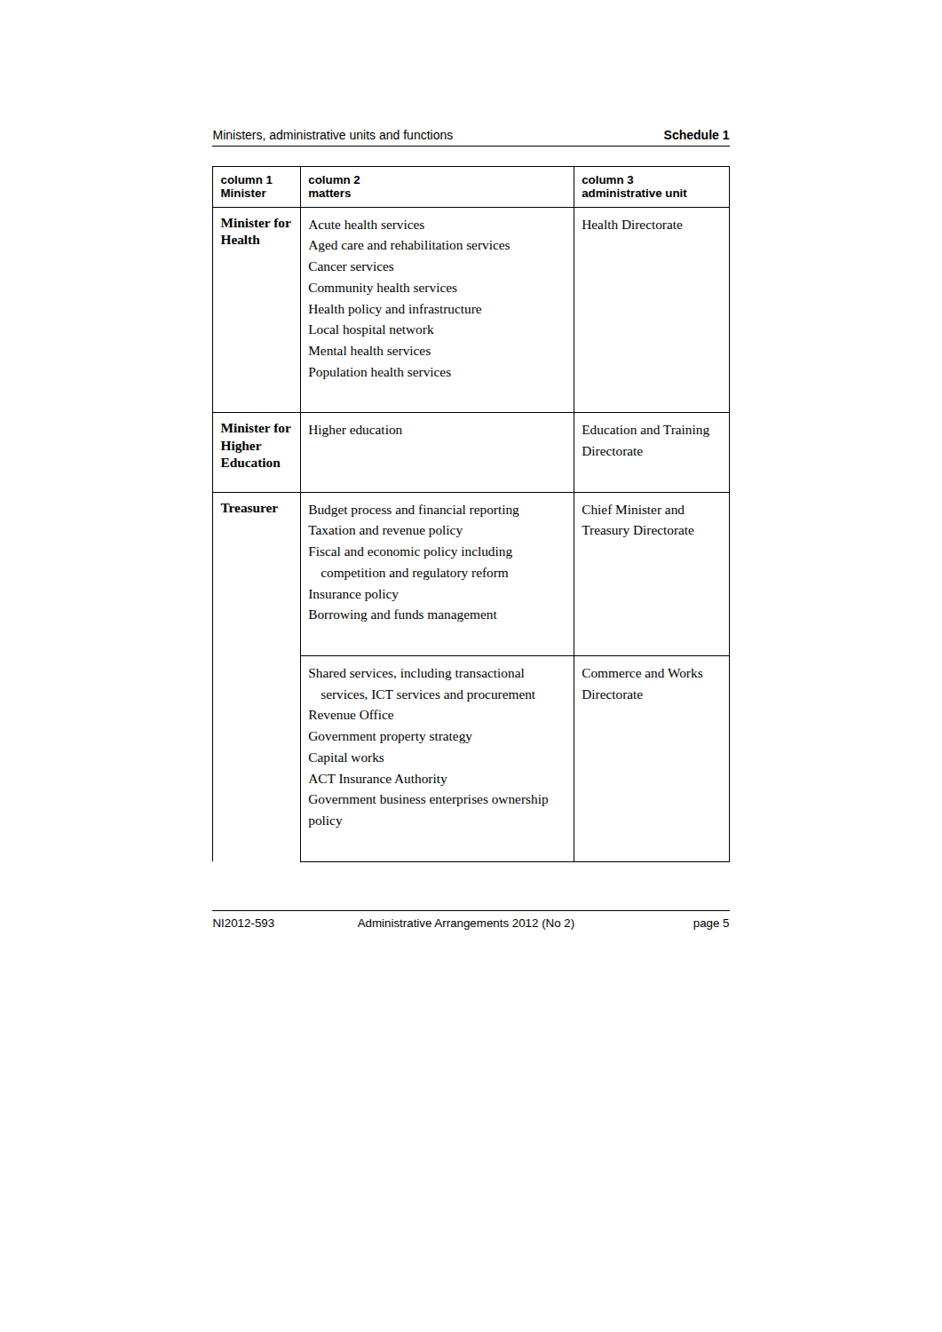Ministers, administrative units and functions
Schedule 1
| column 1 Minister | column 2 matters | column 3 administrative unit |
| --- | --- | --- |
| Minister for Health | Acute health services Aged care and rehabilitation services Cancer services Community health services Health policy and infrastructure Local hospital network Mental health services Population health services | Health Directorate |
| Minister for Higher Education | Higher education | Education and Training Directorate |
| Treasurer | Budget process and financial reporting Taxation and revenue policy Fiscal and economic policy including competition and regulatory reform Insurance policy Borrowing and funds management | Chief Minister and Treasury Directorate |
| Shared services, including transactional services, ICT services and procurement Revenue Office Government property strategy Capital works ACT Insurance Authority Government business enterprises ownership policy | Commerce and Works Directorate |
NI2012-593
Administrative Arrangements 2012 (No 2)
page 5